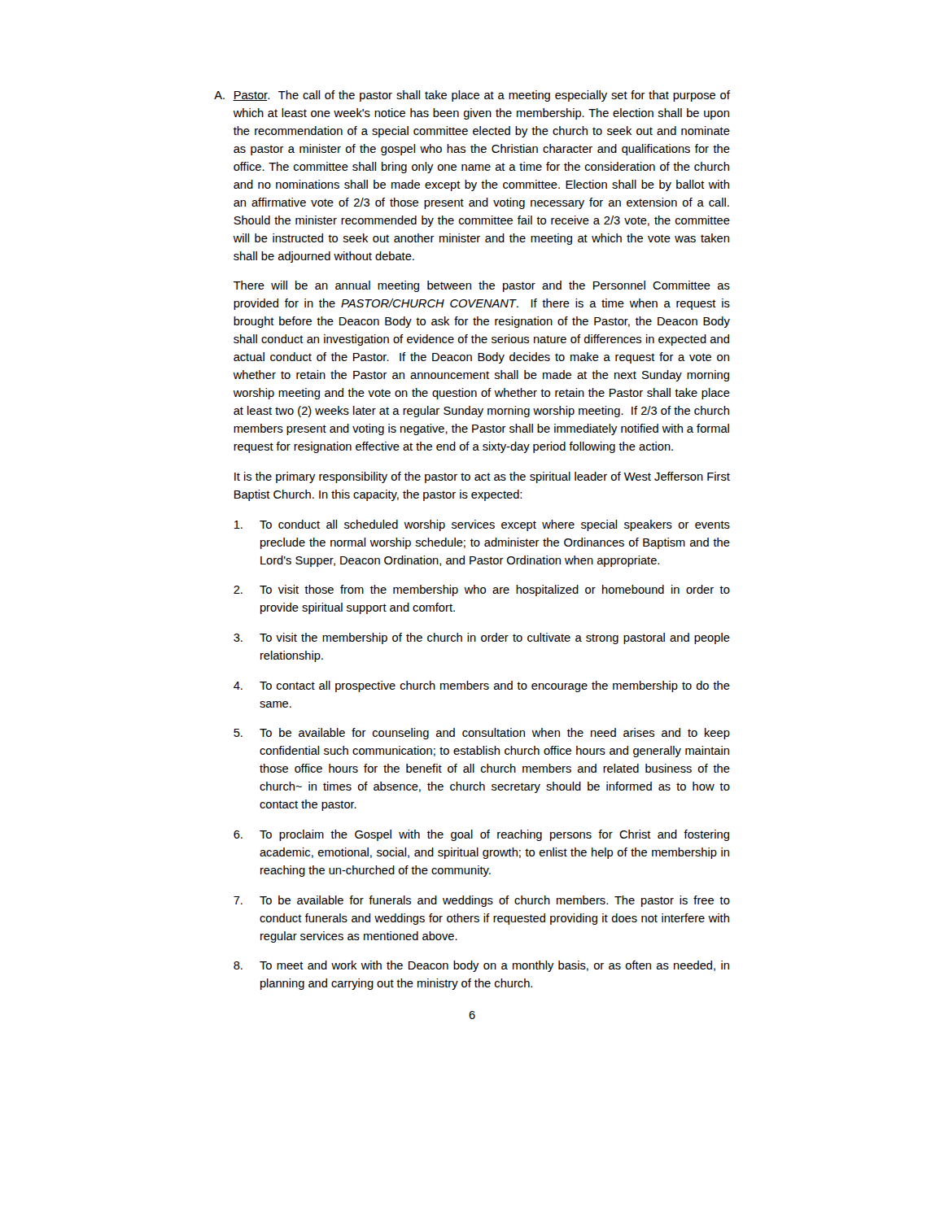A.
Pastor. The call of the pastor shall take place at a meeting especially set for that purpose of which at least one week's notice has been given the membership. The election shall be upon the recommendation of a special committee elected by the church to seek out and nominate as pastor a minister of the gospel who has the Christian character and qualifications for the office. The committee shall bring only one name at a time for the consideration of the church and no nominations shall be made except by the committee. Election shall be by ballot with an affirmative vote of 2/3 of those present and voting necessary for an extension of a call. Should the minister recommended by the committee fail to receive a 2/3 vote, the committee will be instructed to seek out another minister and the meeting at which the vote was taken shall be adjourned without debate.
There will be an annual meeting between the pastor and the Personnel Committee as provided for in the PASTOR/CHURCH COVENANT. If there is a time when a request is brought before the Deacon Body to ask for the resignation of the Pastor, the Deacon Body shall conduct an investigation of evidence of the serious nature of differences in expected and actual conduct of the Pastor. If the Deacon Body decides to make a request for a vote on whether to retain the Pastor an announcement shall be made at the next Sunday morning worship meeting and the vote on the question of whether to retain the Pastor shall take place at least two (2) weeks later at a regular Sunday morning worship meeting. If 2/3 of the church members present and voting is negative, the Pastor shall be immediately notified with a formal request for resignation effective at the end of a sixty-day period following the action.
It is the primary responsibility of the pastor to act as the spiritual leader of West Jefferson First Baptist Church. In this capacity, the pastor is expected:
To conduct all scheduled worship services except where special speakers or events preclude the normal worship schedule; to administer the Ordinances of Baptism and the Lord's Supper, Deacon Ordination, and Pastor Ordination when appropriate.
To visit those from the membership who are hospitalized or homebound in order to provide spiritual support and comfort.
To visit the membership of the church in order to cultivate a strong pastoral and people relationship.
To contact all prospective church members and to encourage the membership to do the same.
To be available for counseling and consultation when the need arises and to keep confidential such communication; to establish church office hours and generally maintain those office hours for the benefit of all church members and related business of the church~ in times of absence, the church secretary should be informed as to how to contact the pastor.
To proclaim the Gospel with the goal of reaching persons for Christ and fostering academic, emotional, social, and spiritual growth; to enlist the help of the membership in reaching the un-churched of the community.
To be available for funerals and weddings of church members. The pastor is free to conduct funerals and weddings for others if requested providing it does not interfere with regular services as mentioned above.
To meet and work with the Deacon body on a monthly basis, or as often as needed, in planning and carrying out the ministry of the church.
6